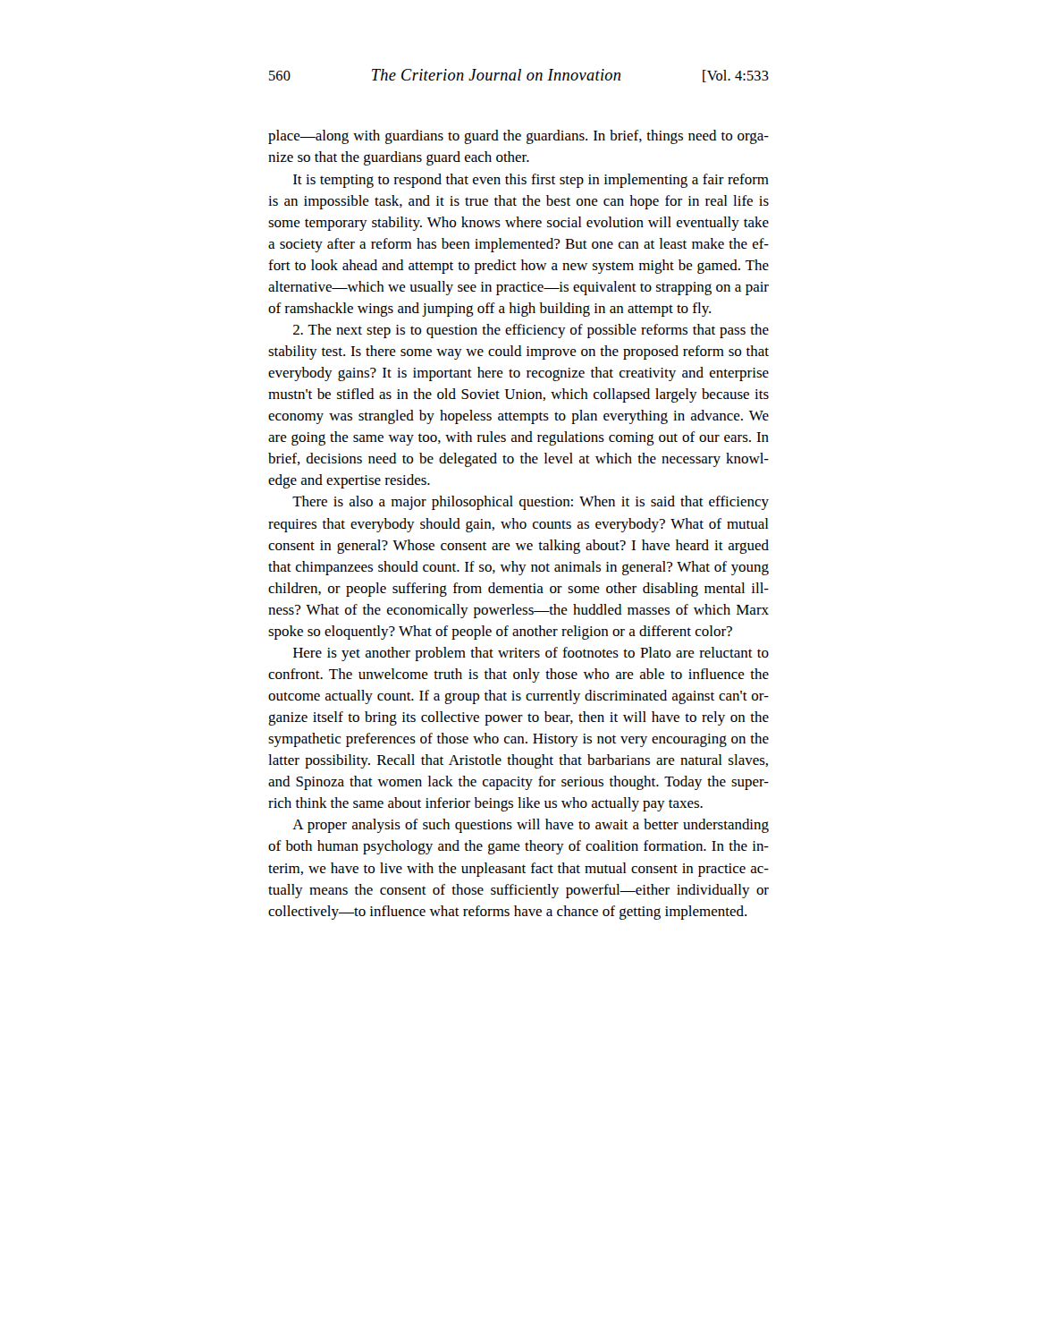560 The Criterion Journal on Innovation [Vol. 4:533
place—along with guardians to guard the guardians. In brief, things need to organize so that the guardians guard each other.
It is tempting to respond that even this first step in implementing a fair reform is an impossible task, and it is true that the best one can hope for in real life is some temporary stability. Who knows where social evolution will eventually take a society after a reform has been implemented? But one can at least make the effort to look ahead and attempt to predict how a new system might be gamed. The alternative—which we usually see in practice—is equivalent to strapping on a pair of ramshackle wings and jumping off a high building in an attempt to fly.
2. The next step is to question the efficiency of possible reforms that pass the stability test. Is there some way we could improve on the proposed reform so that everybody gains? It is important here to recognize that creativity and enterprise mustn't be stifled as in the old Soviet Union, which collapsed largely because its economy was strangled by hopeless attempts to plan everything in advance. We are going the same way too, with rules and regulations coming out of our ears. In brief, decisions need to be delegated to the level at which the necessary knowledge and expertise resides.
There is also a major philosophical question: When it is said that efficiency requires that everybody should gain, who counts as everybody? What of mutual consent in general? Whose consent are we talking about? I have heard it argued that chimpanzees should count. If so, why not animals in general? What of young children, or people suffering from dementia or some other disabling mental illness? What of the economically powerless—the huddled masses of which Marx spoke so eloquently? What of people of another religion or a different color?
Here is yet another problem that writers of footnotes to Plato are reluctant to confront. The unwelcome truth is that only those who are able to influence the outcome actually count. If a group that is currently discriminated against can't organize itself to bring its collective power to bear, then it will have to rely on the sympathetic preferences of those who can. History is not very encouraging on the latter possibility. Recall that Aristotle thought that barbarians are natural slaves, and Spinoza that women lack the capacity for serious thought. Today the super-rich think the same about inferior beings like us who actually pay taxes.
A proper analysis of such questions will have to await a better understanding of both human psychology and the game theory of coalition formation. In the interim, we have to live with the unpleasant fact that mutual consent in practice actually means the consent of those sufficiently powerful—either individually or collectively—to influence what reforms have a chance of getting implemented.